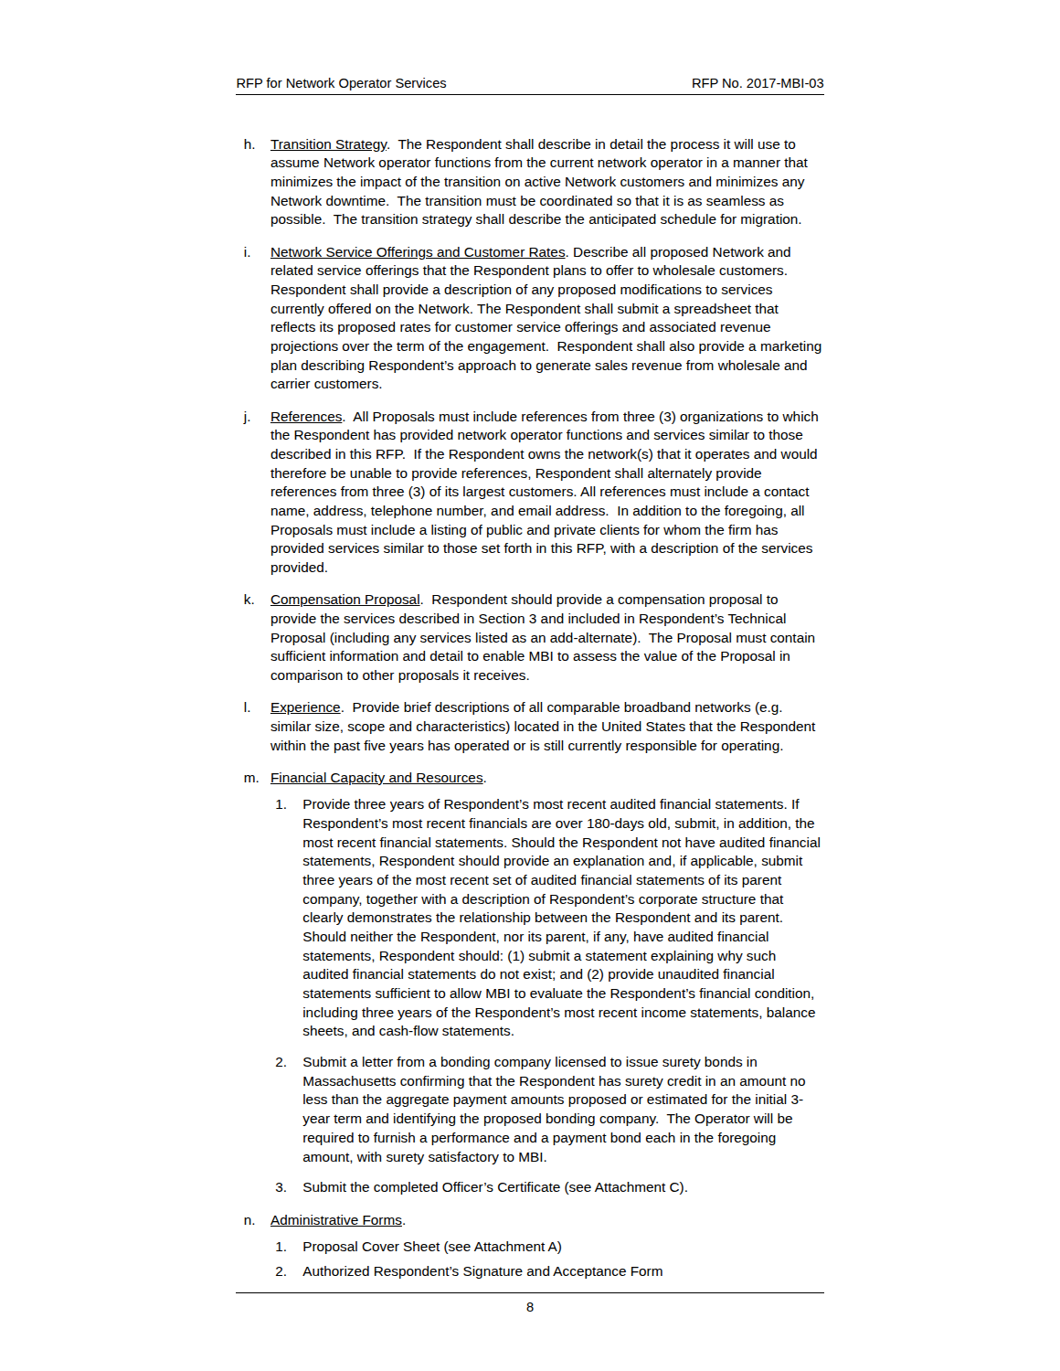RFP for Network Operator Services
RFP No. 2017-MBI-03
h. Transition Strategy. The Respondent shall describe in detail the process it will use to assume Network operator functions from the current network operator in a manner that minimizes the impact of the transition on active Network customers and minimizes any Network downtime. The transition must be coordinated so that it is as seamless as possible. The transition strategy shall describe the anticipated schedule for migration.
i. Network Service Offerings and Customer Rates. Describe all proposed Network and related service offerings that the Respondent plans to offer to wholesale customers. Respondent shall provide a description of any proposed modifications to services currently offered on the Network. The Respondent shall submit a spreadsheet that reflects its proposed rates for customer service offerings and associated revenue projections over the term of the engagement. Respondent shall also provide a marketing plan describing Respondent’s approach to generate sales revenue from wholesale and carrier customers.
j. References. All Proposals must include references from three (3) organizations to which the Respondent has provided network operator functions and services similar to those described in this RFP. If the Respondent owns the network(s) that it operates and would therefore be unable to provide references, Respondent shall alternately provide references from three (3) of its largest customers. All references must include a contact name, address, telephone number, and email address. In addition to the foregoing, all Proposals must include a listing of public and private clients for whom the firm has provided services similar to those set forth in this RFP, with a description of the services provided.
k. Compensation Proposal. Respondent should provide a compensation proposal to provide the services described in Section 3 and included in Respondent’s Technical Proposal (including any services listed as an add-alternate). The Proposal must contain sufficient information and detail to enable MBI to assess the value of the Proposal in comparison to other proposals it receives.
l. Experience. Provide brief descriptions of all comparable broadband networks (e.g. similar size, scope and characteristics) located in the United States that the Respondent within the past five years has operated or is still currently responsible for operating.
m. Financial Capacity and Resources.
1. Provide three years of Respondent’s most recent audited financial statements. If Respondent’s most recent financials are over 180-days old, submit, in addition, the most recent financial statements. Should the Respondent not have audited financial statements, Respondent should provide an explanation and, if applicable, submit three years of the most recent set of audited financial statements of its parent company, together with a description of Respondent’s corporate structure that clearly demonstrates the relationship between the Respondent and its parent. Should neither the Respondent, nor its parent, if any, have audited financial statements, Respondent should: (1) submit a statement explaining why such audited financial statements do not exist; and (2) provide unaudited financial statements sufficient to allow MBI to evaluate the Respondent’s financial condition, including three years of the Respondent’s most recent income statements, balance sheets, and cash-flow statements.
2. Submit a letter from a bonding company licensed to issue surety bonds in Massachusetts confirming that the Respondent has surety credit in an amount no less than the aggregate payment amounts proposed or estimated for the initial 3-year term and identifying the proposed bonding company. The Operator will be required to furnish a performance and a payment bond each in the foregoing amount, with surety satisfactory to MBI.
3. Submit the completed Officer’s Certificate (see Attachment C).
n. Administrative Forms.
1. Proposal Cover Sheet (see Attachment A)
2. Authorized Respondent’s Signature and Acceptance Form
8